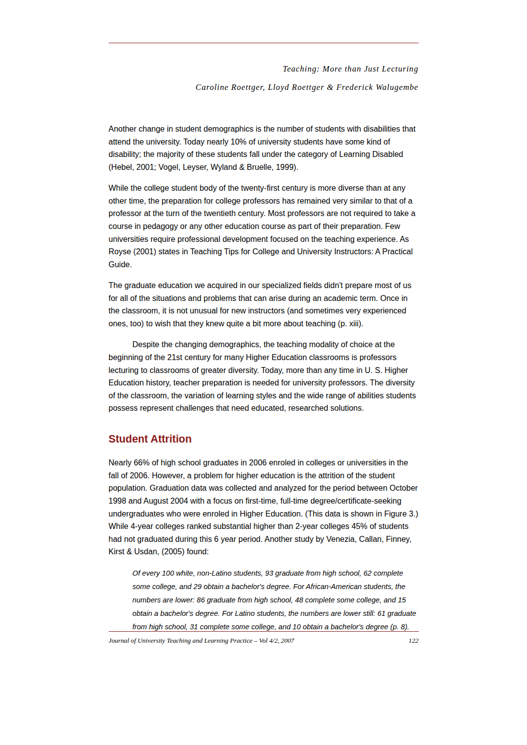Teaching: More than Just Lecturing Caroline Roettger, Lloyd Roettger & Frederick Walugembe
Another change in student demographics is the number of students with disabilities that attend the university. Today nearly 10% of university students have some kind of disability; the majority of these students fall under the category of Learning Disabled (Hebel, 2001; Vogel, Leyser, Wyland & Bruelle, 1999).
While the college student body of the twenty-first century is more diverse than at any other time, the preparation for college professors has remained very similar to that of a professor at the turn of the twentieth century. Most professors are not required to take a course in pedagogy or any other education course as part of their preparation. Few universities require professional development focused on the teaching experience. As Royse (2001) states in Teaching Tips for College and University Instructors: A Practical Guide.
The graduate education we acquired in our specialized fields didn't prepare most of us for all of the situations and problems that can arise during an academic term. Once in the classroom, it is not unusual for new instructors (and sometimes very experienced ones, too) to wish that they knew quite a bit more about teaching (p. xiii).
Despite the changing demographics, the teaching modality of choice at the beginning of the 21st century for many Higher Education classrooms is professors lecturing to classrooms of greater diversity. Today, more than any time in U. S. Higher Education history, teacher preparation is needed for university professors. The diversity of the classroom, the variation of learning styles and the wide range of abilities students possess represent challenges that need educated, researched solutions.
Student Attrition
Nearly 66% of high school graduates in 2006 enroled in colleges or universities in the fall of 2006. However, a problem for higher education is the attrition of the student population. Graduation data was collected and analyzed for the period between October 1998 and August 2004 with a focus on first-time, full-time degree/certificate-seeking undergraduates who were enroled in Higher Education. (This data is shown in Figure 3.) While 4-year colleges ranked substantial higher than 2-year colleges 45% of students had not graduated during this 6 year period. Another study by Venezia, Callan, Finney, Kirst & Usdan, (2005) found:
Of every 100 white, non-Latino students, 93 graduate from high school, 62 complete some college, and 29 obtain a bachelor's degree. For African-American students, the numbers are lower: 86 graduate from high school, 48 complete some college, and 15 obtain a bachelor's degree. For Latino students, the numbers are lower still: 61 graduate from high school, 31 complete some college, and 10 obtain a bachelor's degree (p. 8).
Journal of University Teaching and Learning Practice – Vol 4/2, 2007 122